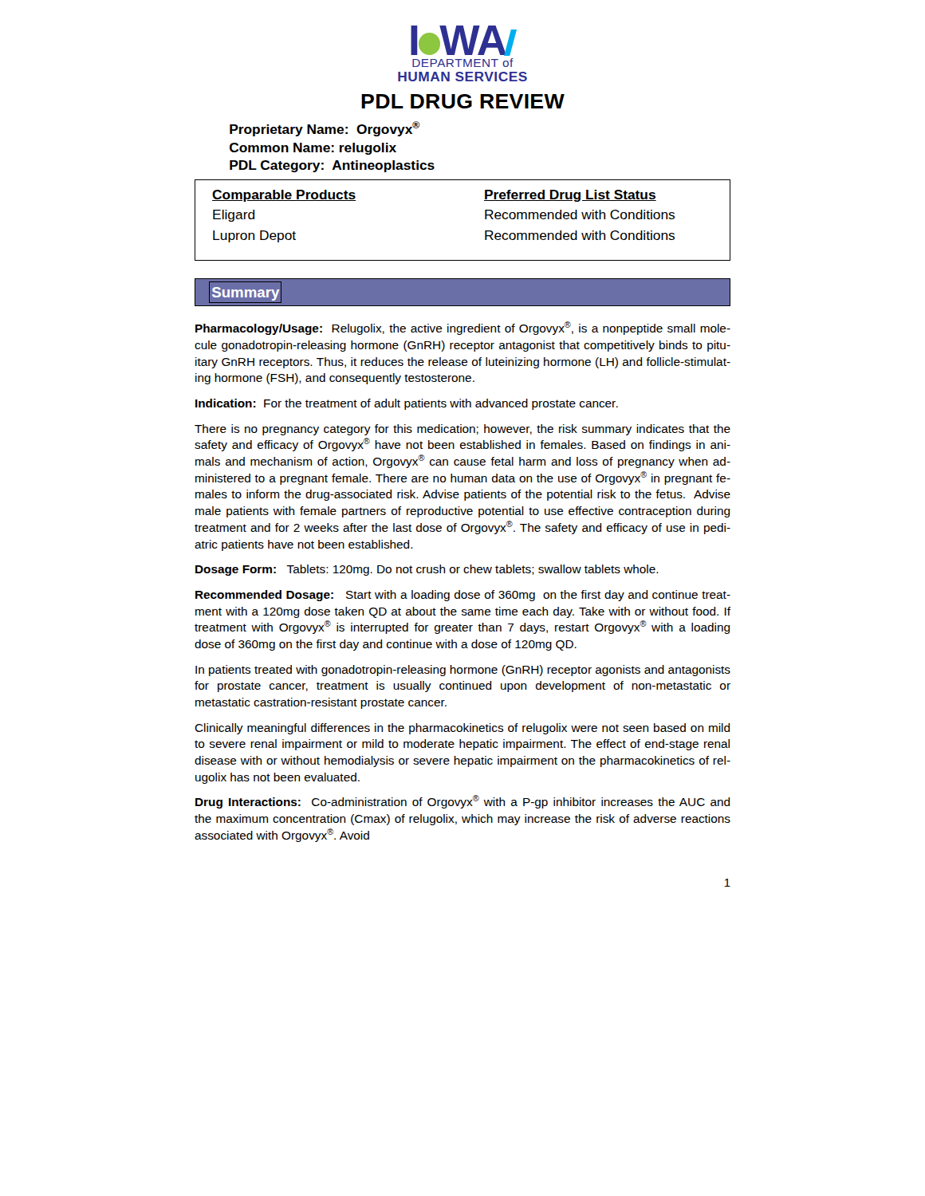I WA
DEPARTMENT of
HUMAN SERVICES
PDL DRUG REVIEW
Proprietary Name: Orgovyx®
Common Name: relugolix
PDL Category: Antineoplastics
| Comparable Products | Preferred Drug List Status |
| Eligard | Recommended with Conditions |
| Lupron Depot | Recommended with Conditions |
Summary
Pharmacology/Usage: Relugolix, the active ingredient of Orgovyx®, is a nonpeptide small molecule gonadotropin-releasing hormone (GnRH) receptor antagonist that competitively binds to pituitary GnRH receptors. Thus, it reduces the release of luteinizing hormone (LH) and follicle-stimulating hormone (FSH), and consequently testosterone.
Indication: For the treatment of adult patients with advanced prostate cancer.
There is no pregnancy category for this medication; however, the risk summary indicates that the safety and efficacy of Orgovyx® have not been established in females. Based on findings in animals and mechanism of action, Orgovyx® can cause fetal harm and loss of pregnancy when administered to a pregnant female. There are no human data on the use of Orgovyx® in pregnant females to inform the drug-associated risk. Advise patients of the potential risk to the fetus. Advise male patients with female partners of reproductive potential to use effective contraception during treatment and for 2 weeks after the last dose of Orgovyx®. The safety and efficacy of use in pediatric patients have not been established.
Dosage Form: Tablets: 120mg. Do not crush or chew tablets; swallow tablets whole.
Recommended Dosage: Start with a loading dose of 360mg on the first day and continue treatment with a 120mg dose taken QD at about the same time each day. Take with or without food. If treatment with Orgovyx® is interrupted for greater than 7 days, restart Orgovyx® with a loading dose of 360mg on the first day and continue with a dose of 120mg QD.
In patients treated with gonadotropin-releasing hormone (GnRH) receptor agonists and antagonists for prostate cancer, treatment is usually continued upon development of non-metastatic or metastatic castration-resistant prostate cancer.
Clinically meaningful differences in the pharmacokinetics of relugolix were not seen based on mild to severe renal impairment or mild to moderate hepatic impairment. The effect of end-stage renal disease with or without hemodialysis or severe hepatic impairment on the pharmacokinetics of relugolix has not been evaluated.
Drug Interactions: Co-administration of Orgovyx® with a P-gp inhibitor increases the AUC and the maximum concentration (Cmax) of relugolix, which may increase the risk of adverse reactions associated with Orgovyx®. Avoid
1